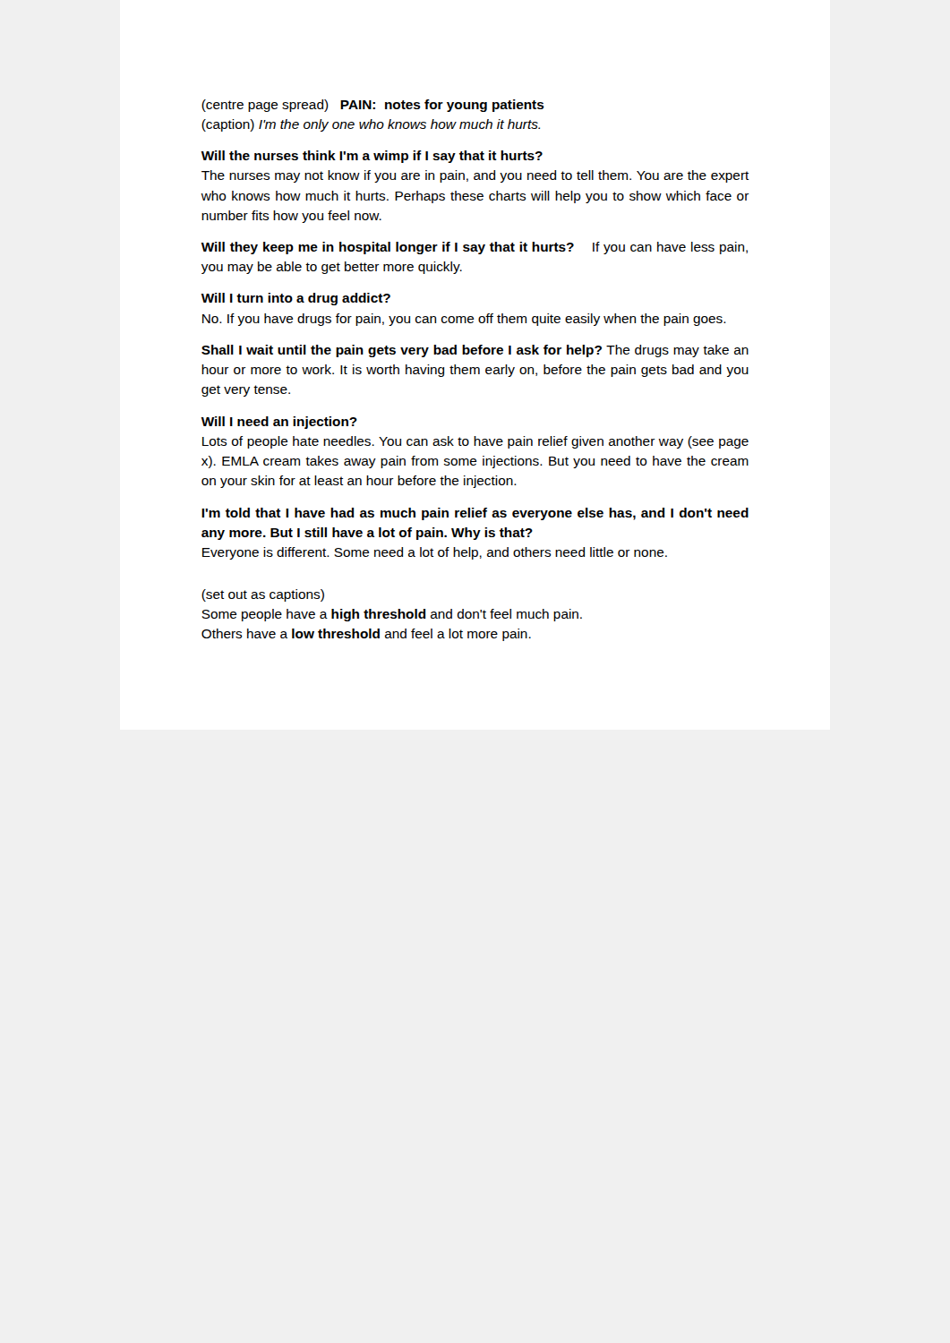(centre page spread) PAIN: notes for young patients
(caption) I'm the only one who knows how much it hurts.
Will the nurses think I'm a wimp if I say that it hurts?
The nurses may not know if you are in pain, and you need to tell them. You are the expert who knows how much it hurts. Perhaps these charts will help you to show which face or number fits how you feel now.
Will they keep me in hospital longer if I say that it hurts? If you can have less pain, you may be able to get better more quickly.
Will I turn into a drug addict?
No. If you have drugs for pain, you can come off them quite easily when the pain goes.
Shall I wait until the pain gets very bad before I ask for help? The drugs may take an hour or more to work. It is worth having them early on, before the pain gets bad and you get very tense.
Will I need an injection?
Lots of people hate needles. You can ask to have pain relief given another way (see page x). EMLA cream takes away pain from some injections. But you need to have the cream on your skin for at least an hour before the injection.
I'm told that I have had as much pain relief as everyone else has, and I don't need any more. But I still have a lot of pain. Why is that?
Everyone is different. Some need a lot of help, and others need little or none.
(set out as captions)
Some people have a high threshold and don't feel much pain.
Others have a low threshold and feel a lot more pain.